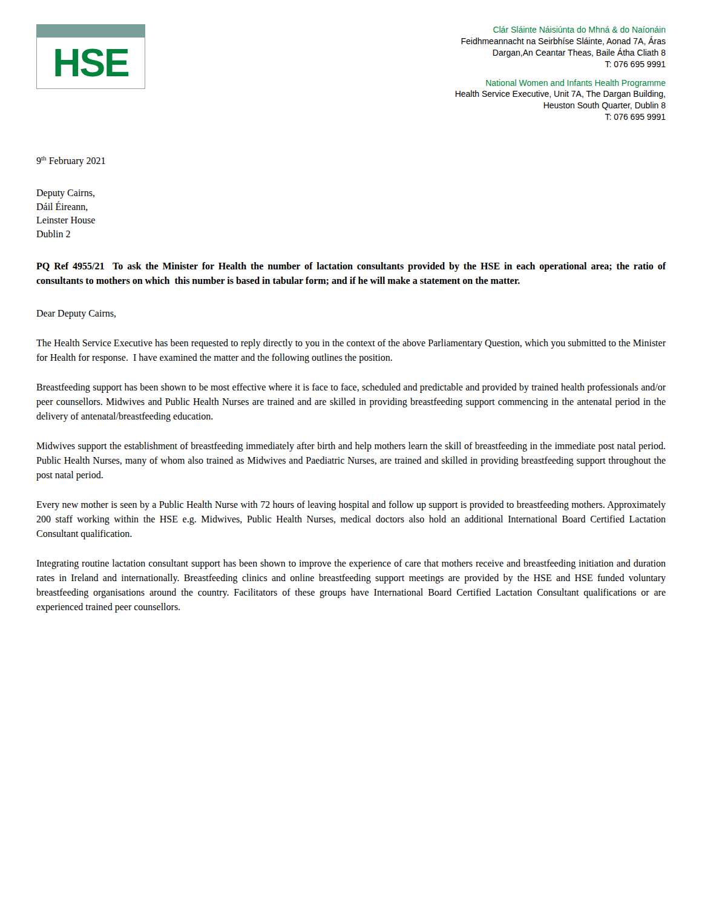HSE
Clár Sláinte Náisiúnta do Mhná & do Naíonáin
Feidhmeannacht na Seirbhíse Sláinte, Aonad 7A, Áras
Dargan,An Ceantar Theas, Baile Átha Cliath 8
T: 076 695 9991
National Women and Infants Health Programme
Health Service Executive, Unit 7A, The Dargan Building,
Heuston South Quarter, Dublin 8
T: 076 695 9991
9th February 2021
Deputy Cairns,
Dáil Éireann,
Leinster House
Dublin 2
PQ Ref 4955/21 To ask the Minister for Health the number of lactation consultants provided by the HSE in each operational area; the ratio of consultants to mothers on which this number is based in tabular form; and if he will make a statement on the matter.
Dear Deputy Cairns,
The Health Service Executive has been requested to reply directly to you in the context of the above Parliamentary Question, which you submitted to the Minister for Health for response. I have examined the matter and the following outlines the position.
Breastfeeding support has been shown to be most effective where it is face to face, scheduled and predictable and provided by trained health professionals and/or peer counsellors. Midwives and Public Health Nurses are trained and are skilled in providing breastfeeding support commencing in the antenatal period in the delivery of antenatal/breastfeeding education.
Midwives support the establishment of breastfeeding immediately after birth and help mothers learn the skill of breastfeeding in the immediate post natal period. Public Health Nurses, many of whom also trained as Midwives and Paediatric Nurses, are trained and skilled in providing breastfeeding support throughout the post natal period.
Every new mother is seen by a Public Health Nurse with 72 hours of leaving hospital and follow up support is provided to breastfeeding mothers. Approximately 200 staff working within the HSE e.g. Midwives, Public Health Nurses, medical doctors also hold an additional International Board Certified Lactation Consultant qualification.
Integrating routine lactation consultant support has been shown to improve the experience of care that mothers receive and breastfeeding initiation and duration rates in Ireland and internationally. Breastfeeding clinics and online breastfeeding support meetings are provided by the HSE and HSE funded voluntary breastfeeding organisations around the country. Facilitators of these groups have International Board Certified Lactation Consultant qualifications or are experienced trained peer counsellors.